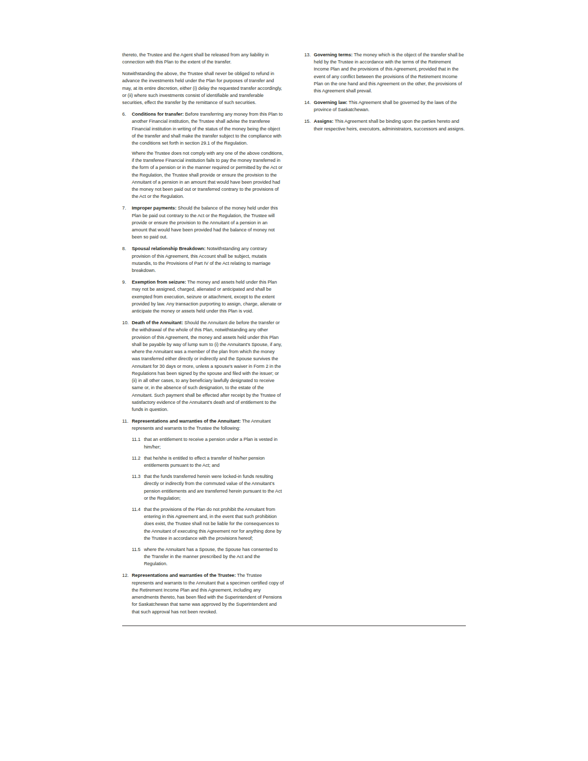thereto, the Trustee and the Agent shall be released from any liability in connection with this Plan to the extent of the transfer.
Notwithstanding the above, the Trustee shall never be obliged to refund in advance the investments held under the Plan for purposes of transfer and may, at its entire discretion, either (i) delay the requested transfer accordingly, or (ii) where such investments consist of identifiable and transferable securities, effect the transfer by the remittance of such securities.
6.
Conditions for transfer: Before transferring any money from this Plan to another Financial institution, the Trustee shall advise the transferee Financial institution in writing of the status of the money being the object of the transfer and shall make the transfer subject to the compliance with the conditions set forth in section 29.1 of the Regulation.
Where the Trustee does not comply with any one of the above conditions, if the transferee Financial institution fails to pay the money transferred in the form of a pension or in the manner required or permitted by the Act or the Regulation, the Trustee shall provide or ensure the provision to the Annuitant of a pension in an amount that would have been provided had the money not been paid out or transferred contrary to the provisions of the Act or the Regulation.
7.
Improper payments: Should the balance of the money held under this Plan be paid out contrary to the Act or the Regulation, the Trustee will provide or ensure the provision to the Annuitant of a pension in an amount that would have been provided had the balance of money not been so paid out.
8.
Spousal relationship Breakdown: Notwithstanding any contrary provision of this Agreement, this Account shall be subject, mutatis mutandis, to the Provisions of Part IV of the Act relating to marriage breakdown.
9.
Exemption from seizure: The money and assets held under this Plan may not be assigned, charged, alienated or anticipated and shall be exempted from execution, seizure or attachment, except to the extent provided by law. Any transaction purporting to assign, charge, alienate or anticipate the money or assets held under this Plan is void.
10.
Death of the Annuitant: Should the Annuitant die before the transfer or the withdrawal of the whole of this Plan, notwithstanding any other provision of this Agreement, the money and assets held under this Plan shall be payable by way of lump sum to (i) the Annuitant's Spouse, if any, where the Annuitant was a member of the plan from which the money was transferred either directly or indirectly and the Spouse survives the Annuitant for 30 days or more, unless a spouse's waiver in Form 2 in the Regulations has been signed by the spouse and filed with the issuer; or (ii) in all other cases, to any beneficiary lawfully designated to receive same or, in the absence of such designation, to the estate of the Annuitant. Such payment shall be effected after receipt by the Trustee of satisfactory evidence of the Annuitant's death and of entitlement to the funds in question.
11.
Representations and warranties of the Annuitant: The Annuitant represents and warrants to the Trustee the following:
11.1
that an entitlement to receive a pension under a Plan is vested in him/her;
11.2
that he/she is entitled to effect a transfer of his/her pension entitlements pursuant to the Act; and
11.3
that the funds transferred herein were locked-in funds resulting directly or indirectly from the commuted value of the Annuitant's pension entitlements and are transferred herein pursuant to the Act or the Regulation;
11.4
that the provisions of the Plan do not prohibit the Annuitant from entering in this Agreement and, in the event that such prohibition does exist, the Trustee shall not be liable for the consequences to the Annuitant of executing this Agreement nor for anything done by the Trustee in accordance with the provisions hereof;
11.5
where the Annuitant has a Spouse, the Spouse has consented to the Transfer in the manner prescribed by the Act and the Regulation.
12.
Representations and warranties of the Trustee: The Trustee represents and warrants to the Annuitant that a specimen certified copy of the Retirement Income Plan and this Agreement, including any amendments thereto, has been filed with the Superintendent of Pensions for Saskatchewan that same was approved by the Superintendent and that such approval has not been revoked.
13.
Governing terms: The money which is the object of the transfer shall be held by the Trustee in accordance with the terms of the Retirement Income Plan and the provisions of this Agreement, provided that in the event of any conflict between the provisions of the Retirement Income Plan on the one hand and this Agreement on the other, the provisions of this Agreement shall prevail.
14.
Governing law: This Agreement shall be governed by the laws of the province of Saskatchewan.
15.
Assigns: This Agreement shall be binding upon the parties hereto and their respective heirs, executors, administrators, successors and assigns.